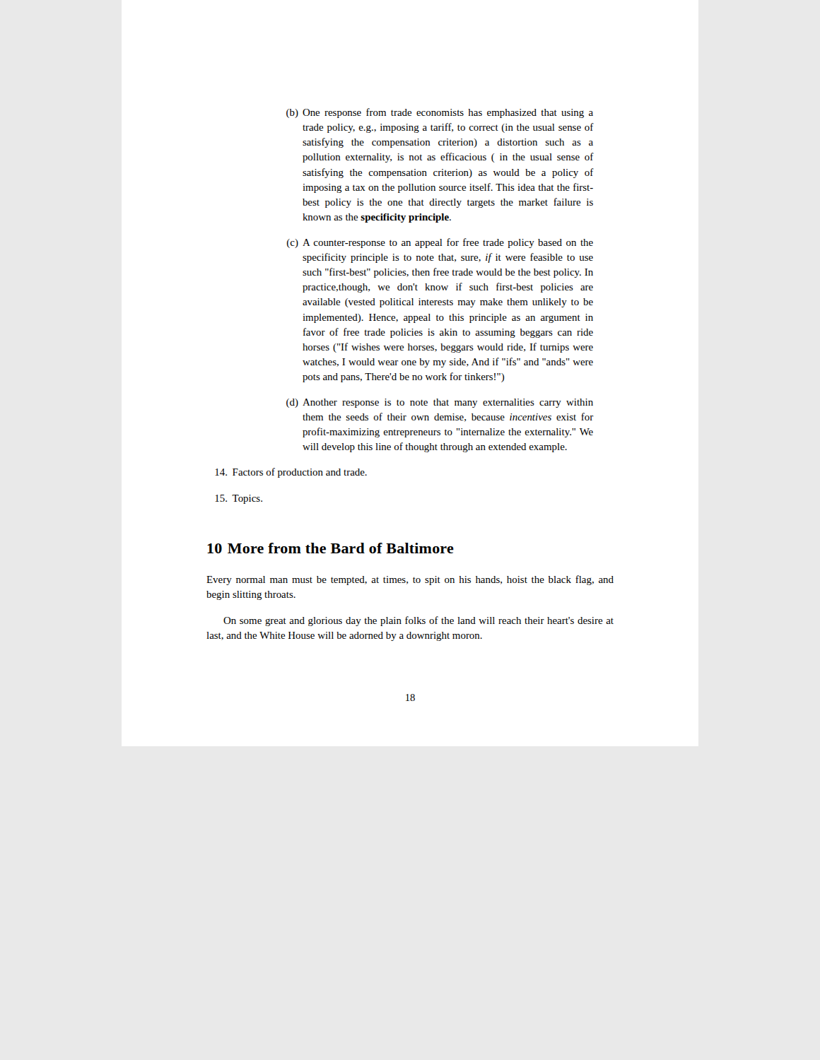(b) One response from trade economists has emphasized that using a trade policy, e.g., imposing a tariff, to correct (in the usual sense of satisfying the compensation criterion) a distortion such as a pollution externality, is not as efficacious ( in the usual sense of satisfying the compensation criterion) as would be a policy of imposing a tax on the pollution source itself. This idea that the first-best policy is the one that directly targets the market failure is known as the specificity principle.
(c) A counter-response to an appeal for free trade policy based on the specificity principle is to note that, sure, if it were feasible to use such "first-best" policies, then free trade would be the best policy. In practice,though, we don't know if such first-best policies are available (vested political interests may make them unlikely to be implemented). Hence, appeal to this principle as an argument in favor of free trade policies is akin to assuming beggars can ride horses ("If wishes were horses, beggars would ride, If turnips were watches, I would wear one by my side, And if "ifs" and "ands" were pots and pans, There'd be no work for tinkers!")
(d) Another response is to note that many externalities carry within them the seeds of their own demise, because incentives exist for profit-maximizing entrepreneurs to "internalize the externality." We will develop this line of thought through an extended example.
14. Factors of production and trade.
15. Topics.
10 More from the Bard of Baltimore
Every normal man must be tempted, at times, to spit on his hands, hoist the black flag, and begin slitting throats.
On some great and glorious day the plain folks of the land will reach their heart's desire at last, and the White House will be adorned by a downright moron.
18